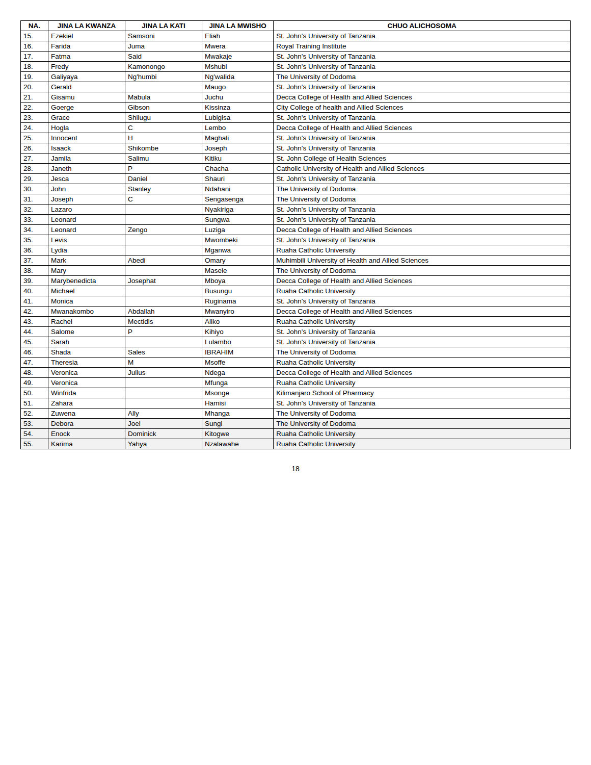| NA. | JINA LA KWANZA | JINA LA KATI | JINA LA MWISHO | CHUO ALICHOSOMA |
| --- | --- | --- | --- | --- |
| 15. | Ezekiel | Samsoni | Eliah | St. John's University of Tanzania |
| 16. | Farida | Juma | Mwera | Royal Training Institute |
| 17. | Fatma | Said | Mwakaje | St. John's University of Tanzania |
| 18. | Fredy | Kamonongo | Mshubi | St. John's University of Tanzania |
| 19. | Galiyaya | Ng'humbi | Ng'walida | The University of Dodoma |
| 20. | Gerald | | Maugo | St. John's University of Tanzania |
| 21. | Gisamu | Mabula | Juchu | Decca College of Health and Allied Sciences |
| 22. | Goerge | Gibson | Kissinza | City College of health and Allied Sciences |
| 23. | Grace | Shilugu | Lubigisa | St. John's University of Tanzania |
| 24. | Hogla | C | Lembo | Decca College of Health and Allied Sciences |
| 25. | Innocent | H | Maghali | St. John's University of Tanzania |
| 26. | Isaack | Shikombe | Joseph | St. John's University of Tanzania |
| 27. | Jamila | Salimu | Kitiku | St. John College of Health Sciences |
| 28. | Janeth | P | Chacha | Catholic University of Health and Allied Sciences |
| 29. | Jesca | Daniel | Shauri | St. John's University of Tanzania |
| 30. | John | Stanley | Ndahani | The University of Dodoma |
| 31. | Joseph | C | Sengasenga | The University of Dodoma |
| 32. | Lazaro | | Nyakiriga | St. John's University of Tanzania |
| 33. | Leonard | | Sungwa | St. John's University of Tanzania |
| 34. | Leonard | Zengo | Luziga | Decca College of Health and Allied Sciences |
| 35. | Levis | | Mwombeki | St. John's University of Tanzania |
| 36. | Lydia | | Mganwa | Ruaha Catholic University |
| 37. | Mark | Abedi | Omary | Muhimbili University of Health and Allied Sciences |
| 38. | Mary | | Masele | The University of Dodoma |
| 39. | Marybenedicta | Josephat | Mboya | Decca College of Health and Allied Sciences |
| 40. | Michael | | Busungu | Ruaha Catholic University |
| 41. | Monica | | Ruginama | St. John's University of Tanzania |
| 42. | Mwanakombo | Abdallah | Mwanyiro | Decca College of Health and Allied Sciences |
| 43. | Rachel | Mectidis | Aliko | Ruaha Catholic University |
| 44. | Salome | P | Kihiyo | St. John's University of Tanzania |
| 45. | Sarah | | Lulambo | St. John's University of Tanzania |
| 46. | Shada | Sales | IBRAHIM | The University of Dodoma |
| 47. | Theresia | M | Msoffe | Ruaha Catholic University |
| 48. | Veronica | Julius | Ndega | Decca College of Health and Allied Sciences |
| 49. | Veronica | | Mfunga | Ruaha Catholic University |
| 50. | Winfrida | | Msonge | Kilimanjaro School of Pharmacy |
| 51. | Zahara | | Hamisi | St. John's University of Tanzania |
| 52. | Zuwena | Ally | Mhanga | The University of Dodoma |
| 53. | Debora | Joel | Sungi | The University of Dodoma |
| 54. | Enock | Dominick | Kitogwe | Ruaha Catholic University |
| 55. | Karima | Yahya | Nzalawahe | Ruaha Catholic University |
18